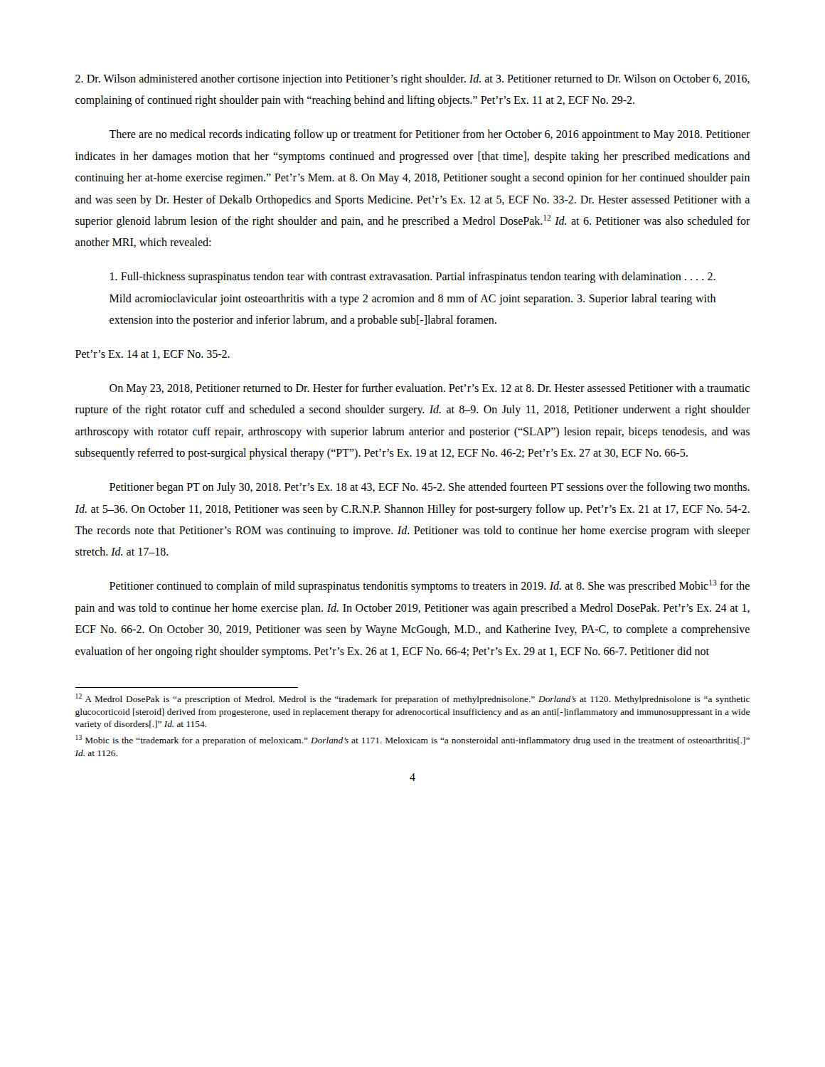2. Dr. Wilson administered another cortisone injection into Petitioner’s right shoulder. Id. at 3. Petitioner returned to Dr. Wilson on October 6, 2016, complaining of continued right shoulder pain with “reaching behind and lifting objects.” Pet’r’s Ex. 11 at 2, ECF No. 29-2.
There are no medical records indicating follow up or treatment for Petitioner from her October 6, 2016 appointment to May 2018. Petitioner indicates in her damages motion that her “symptoms continued and progressed over [that time], despite taking her prescribed medications and continuing her at-home exercise regimen.” Pet’r’s Mem. at 8. On May 4, 2018, Petitioner sought a second opinion for her continued shoulder pain and was seen by Dr. Hester of Dekalb Orthopedics and Sports Medicine. Pet’r’s Ex. 12 at 5, ECF No. 33-2. Dr. Hester assessed Petitioner with a superior glenoid labrum lesion of the right shoulder and pain, and he prescribed a Medrol DosePak.12 Id. at 6. Petitioner was also scheduled for another MRI, which revealed:
1. Full-thickness supraspinatus tendon tear with contrast extravasation. Partial infraspinatus tendon tearing with delamination . . . . 2. Mild acromioclavicular joint osteoarthritis with a type 2 acromion and 8 mm of AC joint separation. 3. Superior labral tearing with extension into the posterior and inferior labrum, and a probable sub[-]labral foramen.
Pet’r’s Ex. 14 at 1, ECF No. 35-2.
On May 23, 2018, Petitioner returned to Dr. Hester for further evaluation. Pet’r’s Ex. 12 at 8. Dr. Hester assessed Petitioner with a traumatic rupture of the right rotator cuff and scheduled a second shoulder surgery. Id. at 8–9. On July 11, 2018, Petitioner underwent a right shoulder arthroscopy with rotator cuff repair, arthroscopy with superior labrum anterior and posterior (“SLAP”) lesion repair, biceps tenodesis, and was subsequently referred to post-surgical physical therapy (“PT”). Pet’r’s Ex. 19 at 12, ECF No. 46-2; Pet’r’s Ex. 27 at 30, ECF No. 66-5.
Petitioner began PT on July 30, 2018. Pet’r’s Ex. 18 at 43, ECF No. 45-2. She attended fourteen PT sessions over the following two months. Id. at 5–36. On October 11, 2018, Petitioner was seen by C.R.N.P. Shannon Hilley for post-surgery follow up. Pet’r’s Ex. 21 at 17, ECF No. 54-2. The records note that Petitioner’s ROM was continuing to improve. Id. Petitioner was told to continue her home exercise program with sleeper stretch. Id. at 17–18.
Petitioner continued to complain of mild supraspinatus tendonitis symptoms to treaters in 2019. Id. at 8. She was prescribed Mobic13 for the pain and was told to continue her home exercise plan. Id. In October 2019, Petitioner was again prescribed a Medrol DosePak. Pet’r’s Ex. 24 at 1, ECF No. 66-2. On October 30, 2019, Petitioner was seen by Wayne McGough, M.D., and Katherine Ivey, PA-C, to complete a comprehensive evaluation of her ongoing right shoulder symptoms. Pet’r’s Ex. 26 at 1, ECF No. 66-4; Pet’r’s Ex. 29 at 1, ECF No. 66-7. Petitioner did not
12 A Medrol DosePak is “a prescription of Medrol. Medrol is the “trademark for preparation of methylprednisolone.” Dorland’s at 1120. Methylprednisolone is “a synthetic glucocorticoid [steroid] derived from progesterone, used in replacement therapy for adrenocortical insufficiency and as an anti[-]inflammatory and immunosuppressant in a wide variety of disorders[.]” Id. at 1154.
13 Mobic is the “trademark for a preparation of meloxicam.” Dorland’s at 1171. Meloxicam is “a nonsteroidal anti-inflammatory drug used in the treatment of osteoarthritis[.]” Id. at 1126.
4